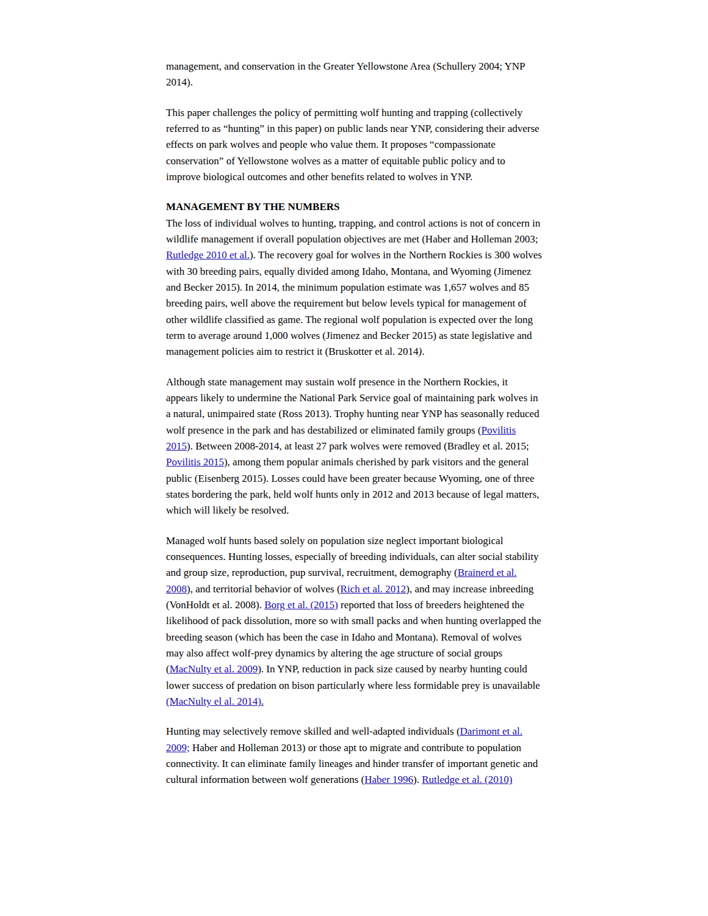management, and conservation in the Greater Yellowstone Area (Schullery 2004; YNP 2014).
This paper challenges the policy of permitting wolf hunting and trapping (collectively referred to as “hunting” in this paper) on public lands near YNP, considering their adverse effects on park wolves and people who value them. It proposes “compassionate conservation” of Yellowstone wolves as a matter of equitable public policy and to improve biological outcomes and other benefits related to wolves in YNP.
Management by the Numbers
The loss of individual wolves to hunting, trapping, and control actions is not of concern in wildlife management if overall population objectives are met (Haber and Holleman 2003; Rutledge 2010 et al.). The recovery goal for wolves in the Northern Rockies is 300 wolves with 30 breeding pairs, equally divided among Idaho, Montana, and Wyoming (Jimenez and Becker 2015). In 2014, the minimum population estimate was 1,657 wolves and 85 breeding pairs, well above the requirement but below levels typical for management of other wildlife classified as game. The regional wolf population is expected over the long term to average around 1,000 wolves (Jimenez and Becker 2015) as state legislative and management policies aim to restrict it (Bruskotter et al. 2014).
Although state management may sustain wolf presence in the Northern Rockies, it appears likely to undermine the National Park Service goal of maintaining park wolves in a natural, unimpaired state (Ross 2013). Trophy hunting near YNP has seasonally reduced wolf presence in the park and has destabilized or eliminated family groups (Povilitis 2015). Between 2008-2014, at least 27 park wolves were removed (Bradley et al. 2015; Povilitis 2015), among them popular animals cherished by park visitors and the general public (Eisenberg 2015). Losses could have been greater because Wyoming, one of three states bordering the park, held wolf hunts only in 2012 and 2013 because of legal matters, which will likely be resolved.
Managed wolf hunts based solely on population size neglect important biological consequences. Hunting losses, especially of breeding individuals, can alter social stability and group size, reproduction, pup survival, recruitment, demography (Brainerd et al. 2008), and territorial behavior of wolves (Rich et al. 2012), and may increase inbreeding (VonHoldt et al. 2008). Borg et al. (2015) reported that loss of breeders heightened the likelihood of pack dissolution, more so with small packs and when hunting overlapped the breeding season (which has been the case in Idaho and Montana). Removal of wolves may also affect wolf-prey dynamics by altering the age structure of social groups (MacNulty et al. 2009). In YNP, reduction in pack size caused by nearby hunting could lower success of predation on bison particularly where less formidable prey is unavailable (MacNulty el al. 2014).
Hunting may selectively remove skilled and well-adapted individuals (Darimont et al. 2009; Haber and Holleman 2013) or those apt to migrate and contribute to population connectivity. It can eliminate family lineages and hinder transfer of important genetic and cultural information between wolf generations (Haber 1996). Rutledge et al. (2010)